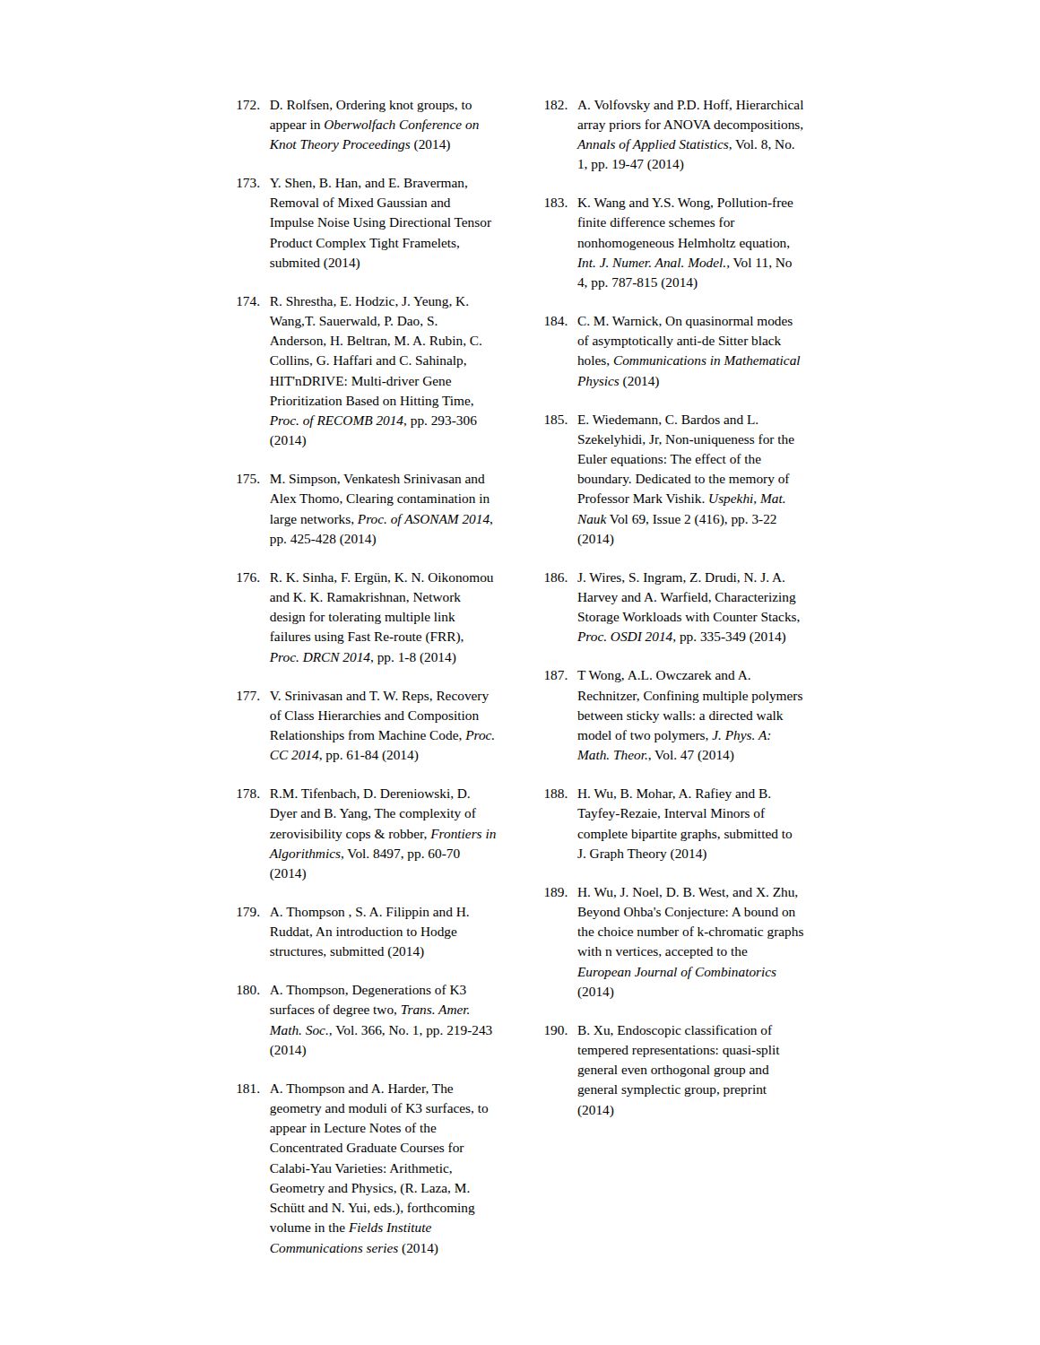172. D. Rolfsen, Ordering knot groups, to appear in Oberwolfach Conference on Knot Theory Proceedings (2014)
173. Y. Shen, B. Han, and E. Braverman, Removal of Mixed Gaussian and Impulse Noise Using Directional Tensor Product Complex Tight Framelets, submited (2014)
174. R. Shrestha, E. Hodzic, J. Yeung, K. Wang,T. Sauerwald, P. Dao, S. Anderson, H. Beltran, M. A. Rubin, C. Collins, G. Haffari and C. Sahinalp, HIT'nDRIVE: Multi-driver Gene Prioritization Based on Hitting Time, Proc. of RECOMB 2014, pp. 293-306 (2014)
175. M. Simpson, Venkatesh Srinivasan and Alex Thomo, Clearing contamination in large networks, Proc. of ASONAM 2014, pp. 425-428 (2014)
176. R. K. Sinha, F. Ergün, K. N. Oikonomou and K. K. Ramakrishnan, Network design for tolerating multiple link failures using Fast Re-route (FRR), Proc. DRCN 2014, pp. 1-8 (2014)
177. V. Srinivasan and T. W. Reps, Recovery of Class Hierarchies and Composition Relationships from Machine Code, Proc. CC 2014, pp. 61-84 (2014)
178. R.M. Tifenbach, D. Dereniowski, D. Dyer and B. Yang, The complexity of zerovisibility cops & robber, Frontiers in Algorithmics, Vol. 8497, pp. 60-70 (2014)
179. A. Thompson , S. A. Filippin and H. Ruddat, An introduction to Hodge structures, submitted (2014)
180. A. Thompson, Degenerations of K3 surfaces of degree two, Trans. Amer. Math. Soc., Vol. 366, No. 1, pp. 219-243 (2014)
181. A. Thompson and A. Harder, The geometry and moduli of K3 surfaces, to appear in Lecture Notes of the Concentrated Graduate Courses for Calabi-Yau Varieties: Arithmetic, Geometry and Physics, (R. Laza, M. Schütt and N. Yui, eds.), forthcoming volume in the Fields Institute Communications series (2014)
182. A. Volfovsky and P.D. Hoff, Hierarchical array priors for ANOVA decompositions, Annals of Applied Statistics, Vol. 8, No. 1, pp. 19-47 (2014)
183. K. Wang and Y.S. Wong, Pollution‐free finite difference schemes for nonhomogeneous Helmholtz equation, Int. J. Numer. Anal. Model., Vol 11, No 4, pp. 787-815 (2014)
184. C. M. Warnick, On quasinormal modes of asymptotically anti-de Sitter black holes, Communications in Mathematical Physics (2014)
185. E. Wiedemann, C. Bardos and L. Szekelyhidi, Jr, Non-uniqueness for the Euler equations: The effect of the boundary. Dedicated to the memory of Professor Mark Vishik. Uspekhi, Mat. Nauk Vol 69, Issue 2 (416), pp. 3-22 (2014)
186. J. Wires, S. Ingram, Z. Drudi, N. J. A. Harvey and A. Warfield, Characterizing Storage Workloads with Counter Stacks, Proc. OSDI 2014, pp. 335-349 (2014)
187. T Wong, A.L. Owczarek and A. Rechnitzer, Confining multiple polymers between sticky walls: a directed walk model of two polymers, J. Phys. A: Math. Theor., Vol. 47 (2014)
188. H. Wu, B. Mohar, A. Rafiey and B. Tayfey-Rezaie, Interval Minors of complete bipartite graphs, submitted to J. Graph Theory (2014)
189. H. Wu, J. Noel, D. B. West, and X. Zhu, Beyond Ohba's Conjecture: A bound on the choice number of k-chromatic graphs with n vertices, accepted to the European Journal of Combinatorics (2014)
190. B. Xu, Endoscopic classification of tempered representations: quasi-split general even orthogonal group and general symplectic group, preprint (2014)